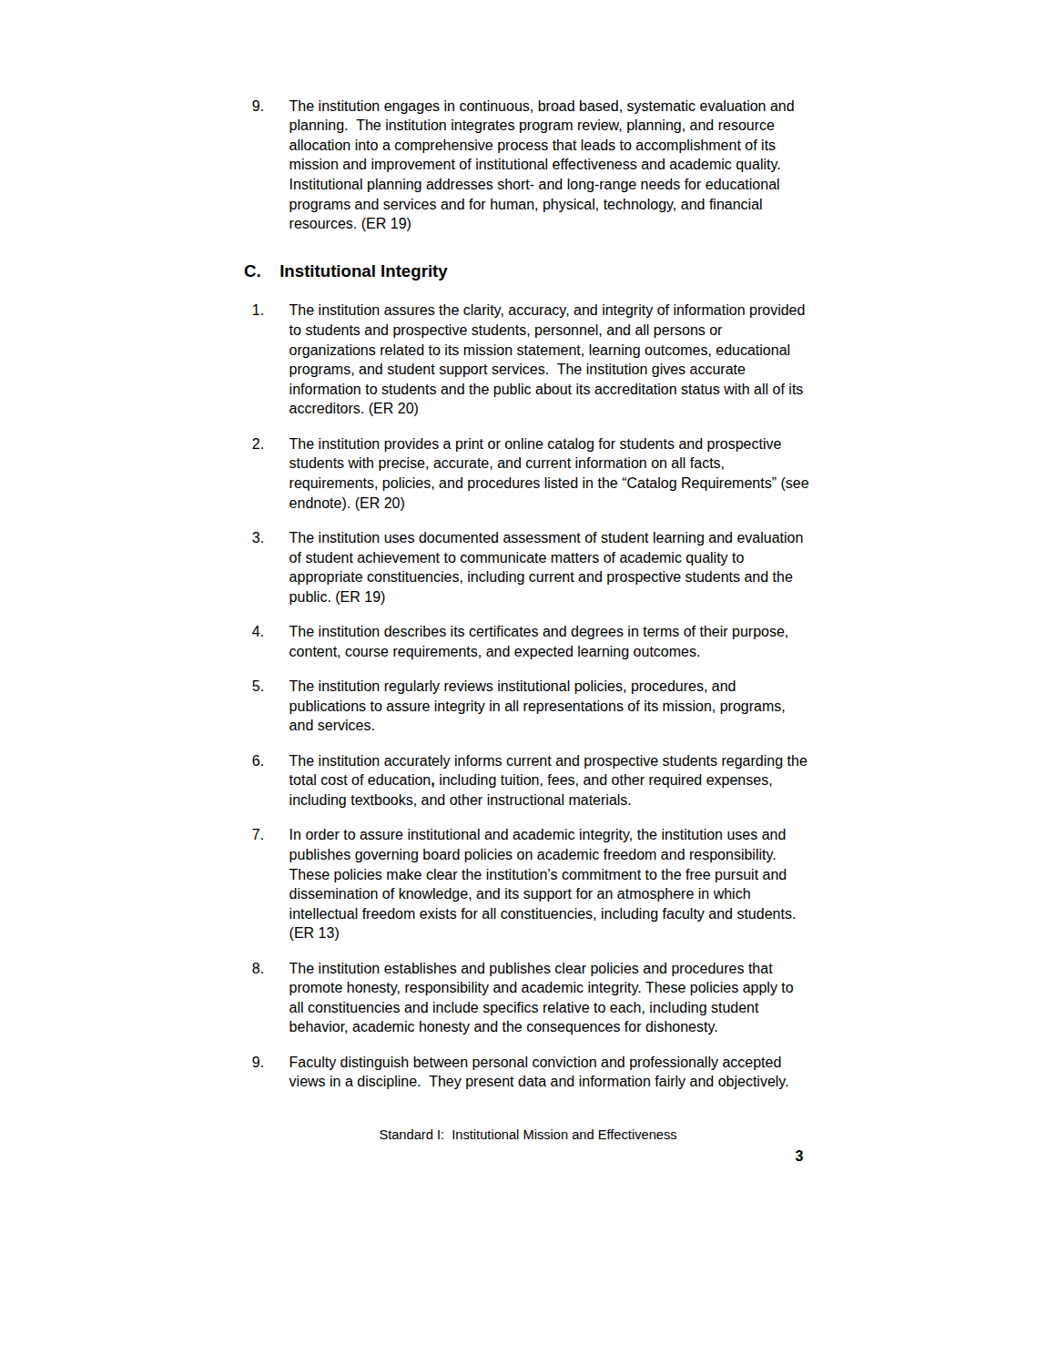9. The institution engages in continuous, broad based, systematic evaluation and planning. The institution integrates program review, planning, and resource allocation into a comprehensive process that leads to accomplishment of its mission and improvement of institutional effectiveness and academic quality. Institutional planning addresses short- and long-range needs for educational programs and services and for human, physical, technology, and financial resources. (ER 19)
C. Institutional Integrity
1. The institution assures the clarity, accuracy, and integrity of information provided to students and prospective students, personnel, and all persons or organizations related to its mission statement, learning outcomes, educational programs, and student support services. The institution gives accurate information to students and the public about its accreditation status with all of its accreditors. (ER 20)
2. The institution provides a print or online catalog for students and prospective students with precise, accurate, and current information on all facts, requirements, policies, and procedures listed in the “Catalog Requirements” (see endnote). (ER 20)
3. The institution uses documented assessment of student learning and evaluation of student achievement to communicate matters of academic quality to appropriate constituencies, including current and prospective students and the public. (ER 19)
4. The institution describes its certificates and degrees in terms of their purpose, content, course requirements, and expected learning outcomes.
5. The institution regularly reviews institutional policies, procedures, and publications to assure integrity in all representations of its mission, programs, and services.
6. The institution accurately informs current and prospective students regarding the total cost of education, including tuition, fees, and other required expenses, including textbooks, and other instructional materials.
7. In order to assure institutional and academic integrity, the institution uses and publishes governing board policies on academic freedom and responsibility. These policies make clear the institution’s commitment to the free pursuit and dissemination of knowledge, and its support for an atmosphere in which intellectual freedom exists for all constituencies, including faculty and students. (ER 13)
8. The institution establishes and publishes clear policies and procedures that promote honesty, responsibility and academic integrity. These policies apply to all constituencies and include specifics relative to each, including student behavior, academic honesty and the consequences for dishonesty.
9. Faculty distinguish between personal conviction and professionally accepted views in a discipline. They present data and information fairly and objectively.
Standard I: Institutional Mission and Effectiveness
3